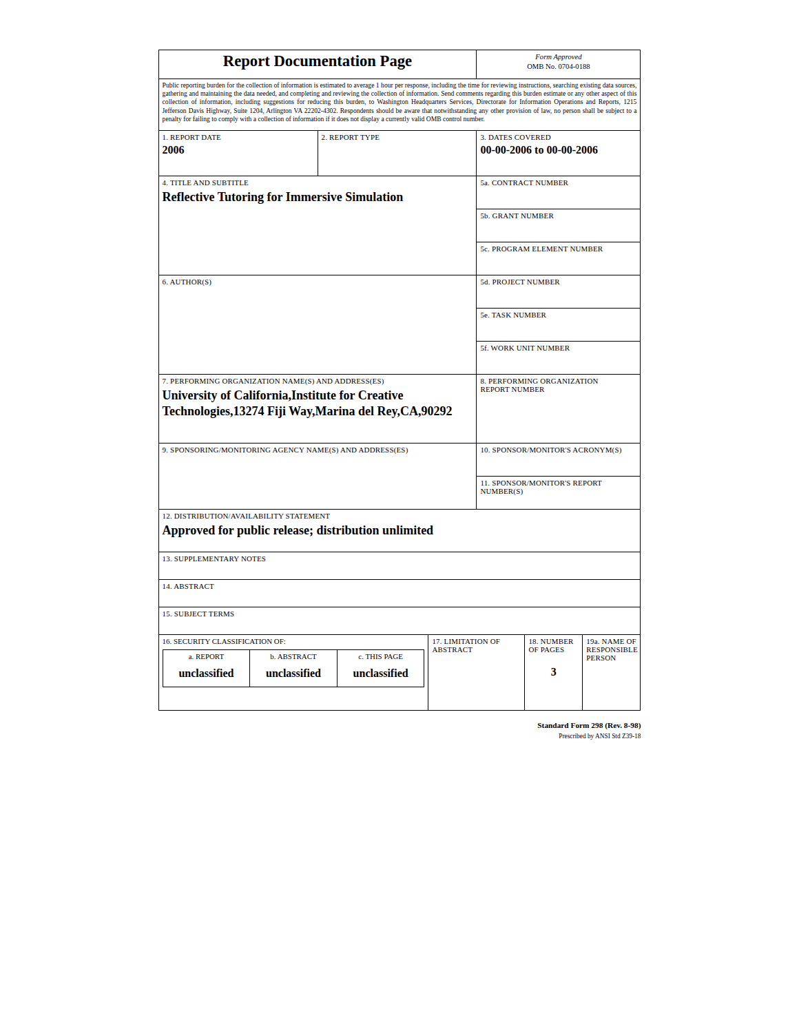| Report Documentation Page | Form Approved OMB No. 0704-0188 |
| Public reporting burden for the collection of information is estimated to average 1 hour per response, including the time for reviewing instructions, searching existing data sources, gathering and maintaining the data needed, and completing and reviewing the collection of information. Send comments regarding this burden estimate or any other aspect of this collection of information, including suggestions for reducing this burden, to Washington Headquarters Services, Directorate for Information Operations and Reports, 1215 Jefferson Davis Highway, Suite 1204, Arlington VA 22202-4302. Respondents should be aware that notwithstanding any other provision of law, no person shall be subject to a penalty for failing to comply with a collection of information if it does not display a currently valid OMB control number. |
| 1. REPORT DATE 2006 | 2. REPORT TYPE | 3. DATES COVERED 00-00-2006 to 00-00-2006 |
| 4. TITLE AND SUBTITLE Reflective Tutoring for Immersive Simulation | 5a. CONTRACT NUMBER |
| 5b. GRANT NUMBER |
| 5c. PROGRAM ELEMENT NUMBER |
| 6. AUTHOR(S) | 5d. PROJECT NUMBER |
| 5e. TASK NUMBER |
| 5f. WORK UNIT NUMBER |
| 7. PERFORMING ORGANIZATION NAME(S) AND ADDRESS(ES) University of California,Institute for Creative Technologies,13274 Fiji Way,Marina del Rey,CA,90292 | 8. PERFORMING ORGANIZATION REPORT NUMBER |
| 9. SPONSORING/MONITORING AGENCY NAME(S) AND ADDRESS(ES) | 10. SPONSOR/MONITOR'S ACRONYM(S) |
| 11. SPONSOR/MONITOR'S REPORT NUMBER(S) |
| 12. DISTRIBUTION/AVAILABILITY STATEMENT Approved for public release; distribution unlimited |
| 13. SUPPLEMENTARY NOTES |
| 14. ABSTRACT |
| 15. SUBJECT TERMS |
| 16. SECURITY CLASSIFICATION OF: / a. REPORT unclassified / b. ABSTRACT unclassified / c. THIS PAGE unclassified / | 17. LIMITATION OF ABSTRACT | 18. NUMBER OF PAGES 3 | 19a. NAME OF RESPONSIBLE PERSON |
Standard Form 298 (Rev. 8-98)
Prescribed by ANSI Std Z39-18